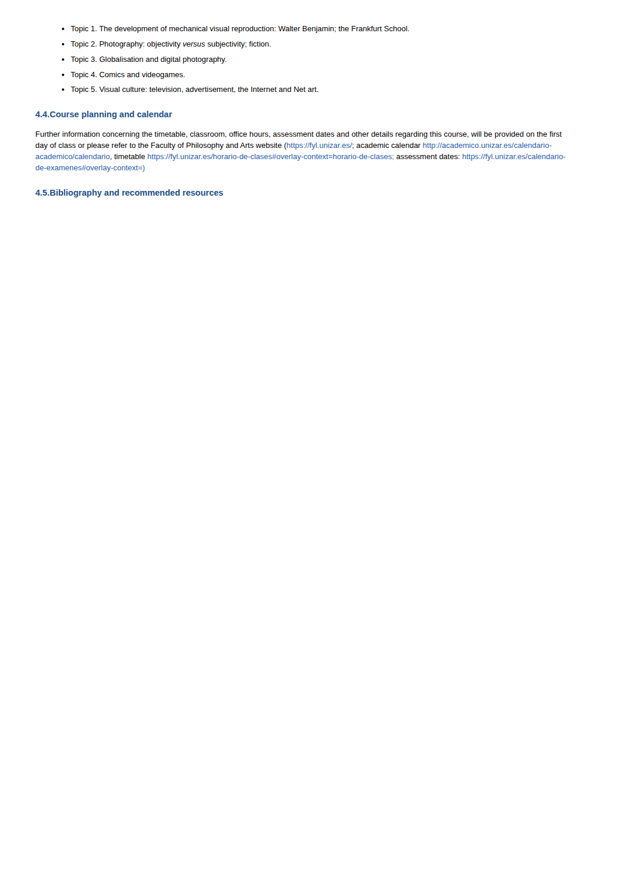Topic 1. The development of mechanical visual reproduction: Walter Benjamin; the Frankfurt School.
Topic 2. Photography: objectivity versus subjectivity; fiction.
Topic 3. Globalisation and digital photography.
Topic 4. Comics and videogames.
Topic 5. Visual culture: television, advertisement, the Internet and Net art.
4.4.Course planning and calendar
Further information concerning the timetable, classroom, office hours, assessment dates and other details regarding this course, will be provided on the first day of class or please refer to the Faculty of Philosophy and Arts website (https://fyl.unizar.es/; academic calendar http://academico.unizar.es/calendario-academico/calendario, timetable https://fyl.unizar.es/horario-de-clases#overlay-context=horario-de-clases; assessment dates: https://fyl.unizar.es/calendario-de-examenes#overlay-context=)
4.5.Bibliography and recommended resources